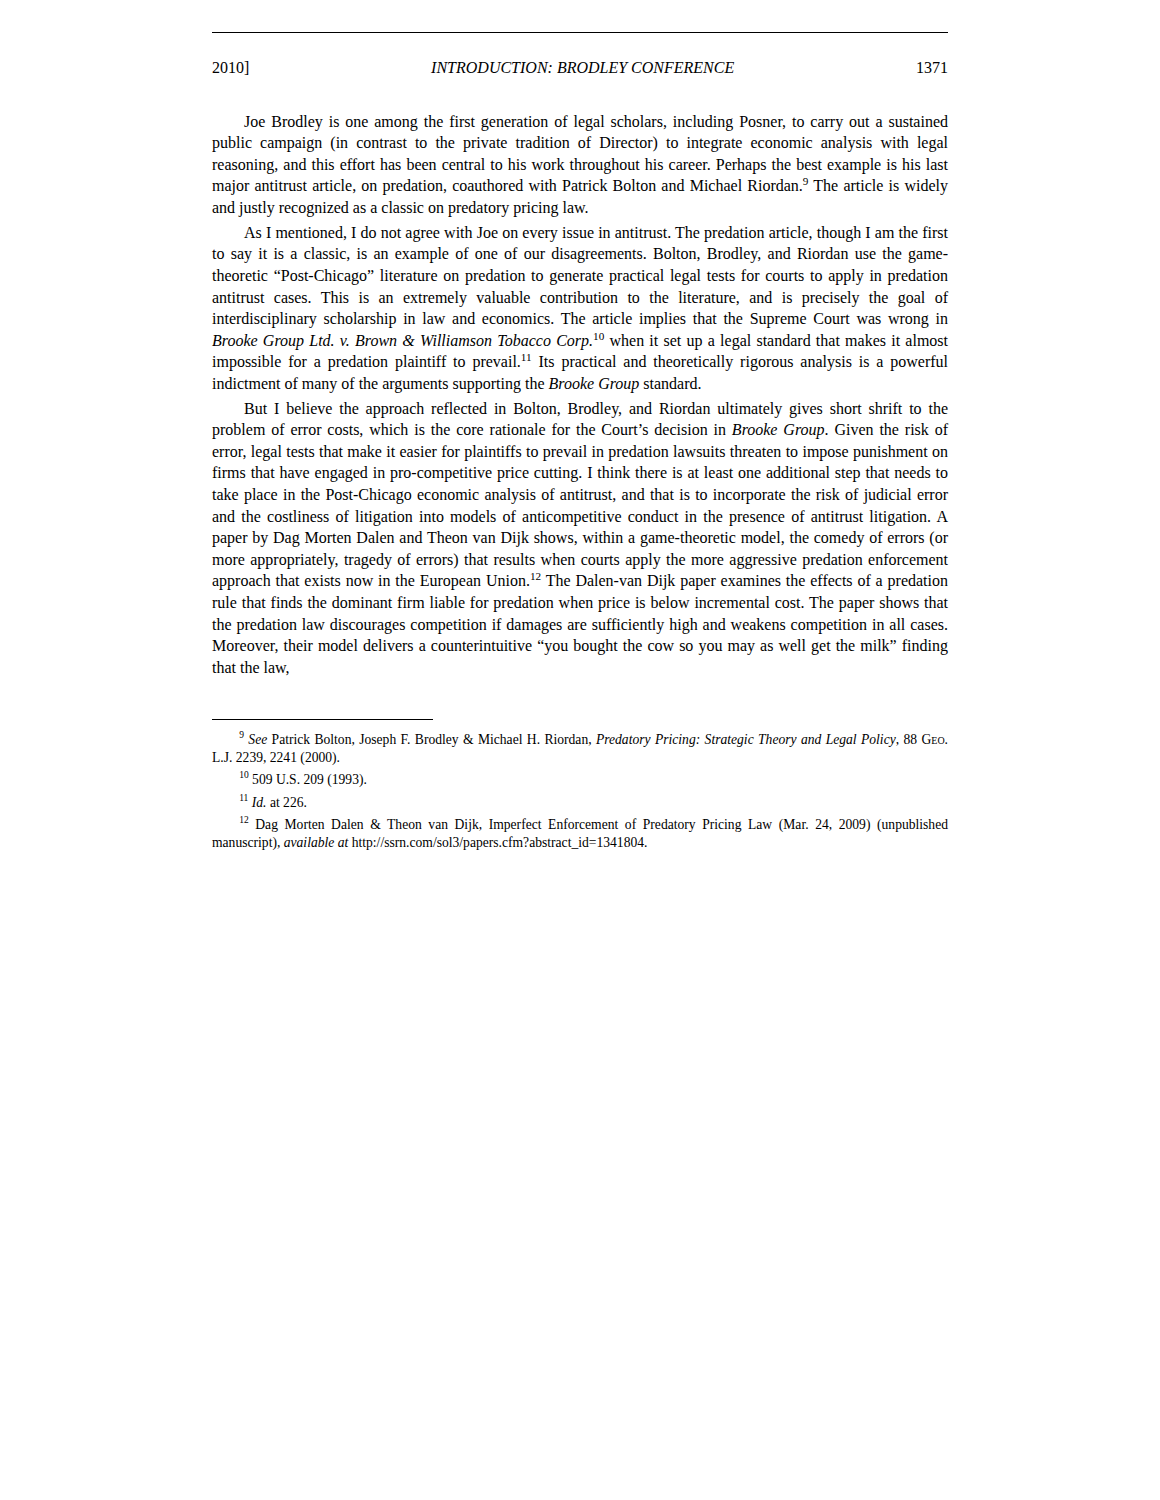2010] INTRODUCTION: BRODLEY CONFERENCE 1371
Joe Brodley is one among the first generation of legal scholars, including Posner, to carry out a sustained public campaign (in contrast to the private tradition of Director) to integrate economic analysis with legal reasoning, and this effort has been central to his work throughout his career. Perhaps the best example is his last major antitrust article, on predation, coauthored with Patrick Bolton and Michael Riordan.9 The article is widely and justly recognized as a classic on predatory pricing law.
As I mentioned, I do not agree with Joe on every issue in antitrust. The predation article, though I am the first to say it is a classic, is an example of one of our disagreements. Bolton, Brodley, and Riordan use the game-theoretic “Post-Chicago” literature on predation to generate practical legal tests for courts to apply in predation antitrust cases. This is an extremely valuable contribution to the literature, and is precisely the goal of interdisciplinary scholarship in law and economics. The article implies that the Supreme Court was wrong in Brooke Group Ltd. v. Brown & Williamson Tobacco Corp.10 when it set up a legal standard that makes it almost impossible for a predation plaintiff to prevail.11 Its practical and theoretically rigorous analysis is a powerful indictment of many of the arguments supporting the Brooke Group standard.
But I believe the approach reflected in Bolton, Brodley, and Riordan ultimately gives short shrift to the problem of error costs, which is the core rationale for the Court’s decision in Brooke Group. Given the risk of error, legal tests that make it easier for plaintiffs to prevail in predation lawsuits threaten to impose punishment on firms that have engaged in pro-competitive price cutting. I think there is at least one additional step that needs to take place in the Post-Chicago economic analysis of antitrust, and that is to incorporate the risk of judicial error and the costliness of litigation into models of anticompetitive conduct in the presence of antitrust litigation. A paper by Dag Morten Dalen and Theon van Dijk shows, within a game-theoretic model, the comedy of errors (or more appropriately, tragedy of errors) that results when courts apply the more aggressive predation enforcement approach that exists now in the European Union.12 The Dalen-van Dijk paper examines the effects of a predation rule that finds the dominant firm liable for predation when price is below incremental cost. The paper shows that the predation law discourages competition if damages are sufficiently high and weakens competition in all cases. Moreover, their model delivers a counterintuitive “you bought the cow so you may as well get the milk” finding that the law,
9 See Patrick Bolton, Joseph F. Brodley & Michael H. Riordan, Predatory Pricing: Strategic Theory and Legal Policy, 88 Geo. L.J. 2239, 2241 (2000).
10 509 U.S. 209 (1993).
11 Id. at 226.
12 Dag Morten Dalen & Theon van Dijk, Imperfect Enforcement of Predatory Pricing Law (Mar. 24, 2009) (unpublished manuscript), available at http://ssrn.com/sol3/papers.cfm?abstract_id=1341804.